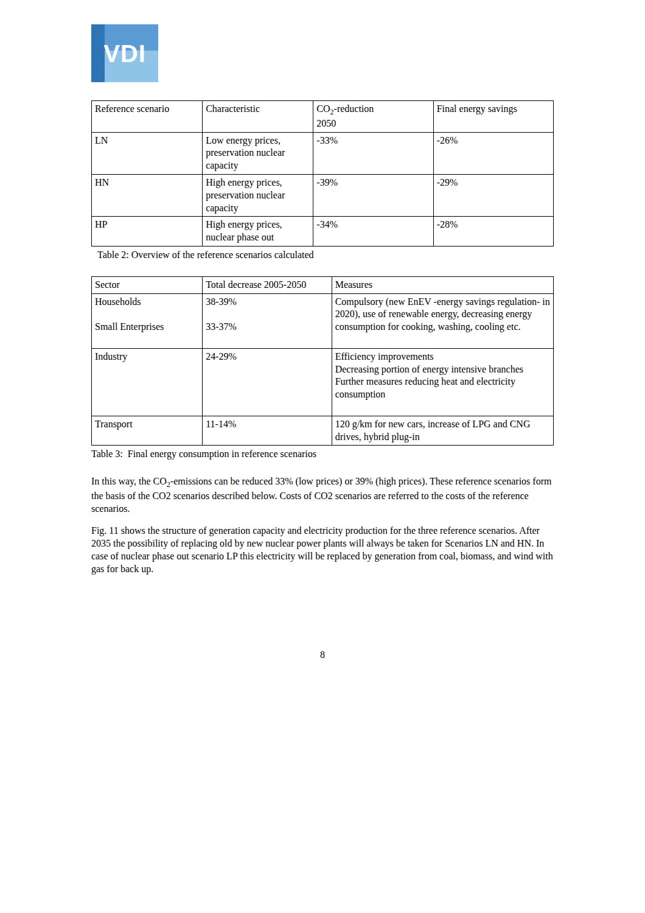VDI
| Reference scenario | Characteristic | CO 2 -reduction 2050 | Final energy savings |
| LN | Low energy prices, preservation nuclear capacity | -33% | -26% |
| HN | High energy prices, preservation nuclear capacity | -39% | -29% |
| HP | High energy prices, nuclear phase out | -34% | -28% |
Table 2: Overview of the reference scenarios calculated
| Sector | Total decrease 2005-2050 | Measures |
| Households Small Enterprises | 38-39% 33-37% | Compulsory (new EnEV -energy savings regulation- in 2020), use of renewable energy, decreasing energy consumption for cooking, washing, cooling etc. |
| Industry | 24-29% | Efficiency improvements Decreasing portion of energy intensive branches Further measures reducing heat and electricity consumption |
| Transport | 11-14% | 120 g/km for new cars, increase of LPG and CNG drives, hybrid plug-in |
Table 3: Final energy consumption in reference scenarios
In this way, the CO2-emissions can be reduced 33% (low prices) or 39% (high prices). These reference scenarios form the basis of the CO2 scenarios described below. Costs of CO2 scenarios are referred to the costs of the reference scenarios.
Fig. 11 shows the structure of generation capacity and electricity production for the three reference scenarios. After 2035 the possibility of replacing old by new nuclear power plants will always be taken for Scenarios LN and HN. In case of nuclear phase out scenario LP this electricity will be replaced by generation from coal, biomass, and wind with gas for back up.
8